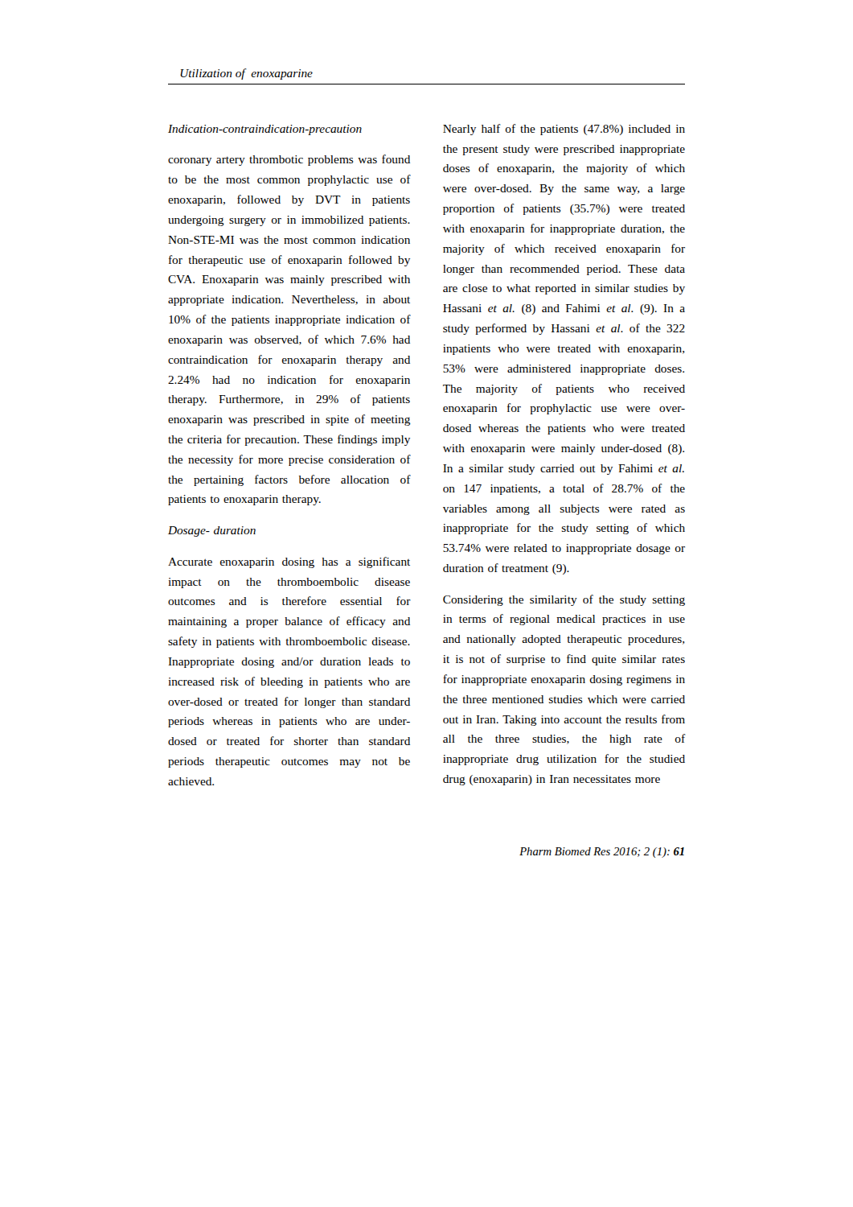Utilization of enoxaparine
Indication-contraindication-precaution
coronary artery thrombotic problems was found to be the most common prophylactic use of enoxaparin, followed by DVT in patients undergoing surgery or in immobilized patients. Non-STE-MI was the most common indication for therapeutic use of enoxaparin followed by CVA. Enoxaparin was mainly prescribed with appropriate indication. Nevertheless, in about 10% of the patients inappropriate indication of enoxaparin was observed, of which 7.6% had contraindication for enoxaparin therapy and 2.24% had no indication for enoxaparin therapy. Furthermore, in 29% of patients enoxaparin was prescribed in spite of meeting the criteria for precaution. These findings imply the necessity for more precise consideration of the pertaining factors before allocation of patients to enoxaparin therapy.
Dosage- duration
Accurate enoxaparin dosing has a significant impact on the thromboembolic disease outcomes and is therefore essential for maintaining a proper balance of efficacy and safety in patients with thromboembolic disease. Inappropriate dosing and/or duration leads to increased risk of bleeding in patients who are over-dosed or treated for longer than standard periods whereas in patients who are under-dosed or treated for shorter than standard periods therapeutic outcomes may not be achieved.
Nearly half of the patients (47.8%) included in the present study were prescribed inappropriate doses of enoxaparin, the majority of which were over-dosed. By the same way, a large proportion of patients (35.7%) were treated with enoxaparin for inappropriate duration, the majority of which received enoxaparin for longer than recommended period. These data are close to what reported in similar studies by Hassani et al. (8) and Fahimi et al. (9). In a study performed by Hassani et al. of the 322 inpatients who were treated with enoxaparin, 53% were administered inappropriate doses. The majority of patients who received enoxaparin for prophylactic use were over-dosed whereas the patients who were treated with enoxaparin were mainly under-dosed (8). In a similar study carried out by Fahimi et al. on 147 inpatients, a total of 28.7% of the variables among all subjects were rated as inappropriate for the study setting of which 53.74% were related to inappropriate dosage or duration of treatment (9).
Considering the similarity of the study setting in terms of regional medical practices in use and nationally adopted therapeutic procedures, it is not of surprise to find quite similar rates for inappropriate enoxaparin dosing regimens in the three mentioned studies which were carried out in Iran. Taking into account the results from all the three studies, the high rate of inappropriate drug utilization for the studied drug (enoxaparin) in Iran necessitates more
Pharm Biomed Res 2016; 2 (1): 61